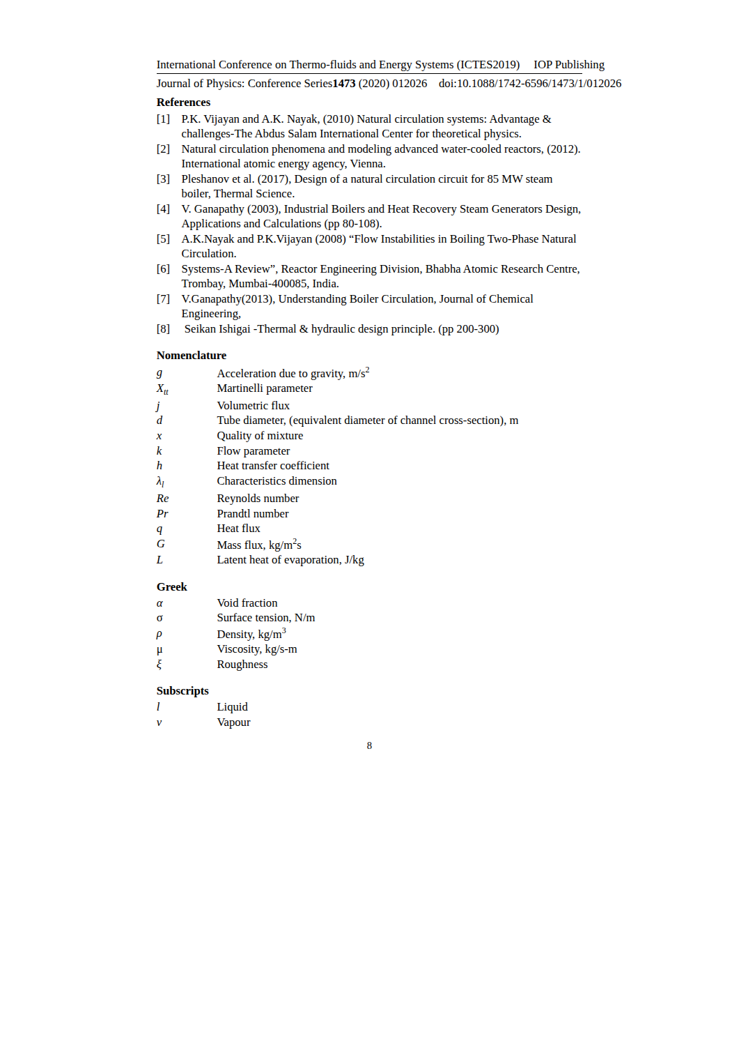International Conference on Thermo-fluids and Energy Systems (ICTES2019)
IOP Publishing
Journal of Physics: Conference Series
1473 (2020) 012026
doi:10.1088/1742-6596/1473/1/012026
References
[1] P.K. Vijayan and A.K. Nayak, (2010) Natural circulation systems: Advantage & challenges-The Abdus Salam International Center for theoretical physics.
[2] Natural circulation phenomena and modeling advanced water-cooled reactors, (2012). International atomic energy agency, Vienna.
[3] Pleshanov et al. (2017), Design of a natural circulation circuit for 85 MW steam boiler, Thermal Science.
[4] V. Ganapathy (2003), Industrial Boilers and Heat Recovery Steam Generators Design, Applications and Calculations (pp 80-108).
[5] A.K.Nayak and P.K.Vijayan (2008) “Flow Instabilities in Boiling Two-Phase Natural Circulation.
[6] Systems-A Review”, Reactor Engineering Division, Bhabha Atomic Research Centre, Trombay, Mumbai-400085, India.
[7] V.Ganapathy(2013), Understanding Boiler Circulation, Journal of Chemical Engineering,
[8] Seikan Ishigai -Thermal & hydraulic design principle. (pp 200-300)
Nomenclature
| g | Acceleration due to gravity, m/s 2 |
| X tt | Martinelli parameter |
| j | Volumetric flux |
| d | Tube diameter, (equivalent diameter of channel cross-section), m |
| x | Quality of mixture |
| k | Flow parameter |
| h | Heat transfer coefficient |
| λ l | Characteristics dimension |
| Re | Reynolds number |
| Pr | Prandtl number |
| q | Heat flux |
| G | Mass flux, kg/m 2 s |
| L | Latent heat of evaporation, J/kg |
Greek
| α | Void fraction |
| σ | Surface tension, N/m |
| ρ | Density, kg/m 3 |
| μ | Viscosity, kg/s-m |
| ξ | Roughness |
Subscripts
| l | Liquid |
| v | Vapour |
8